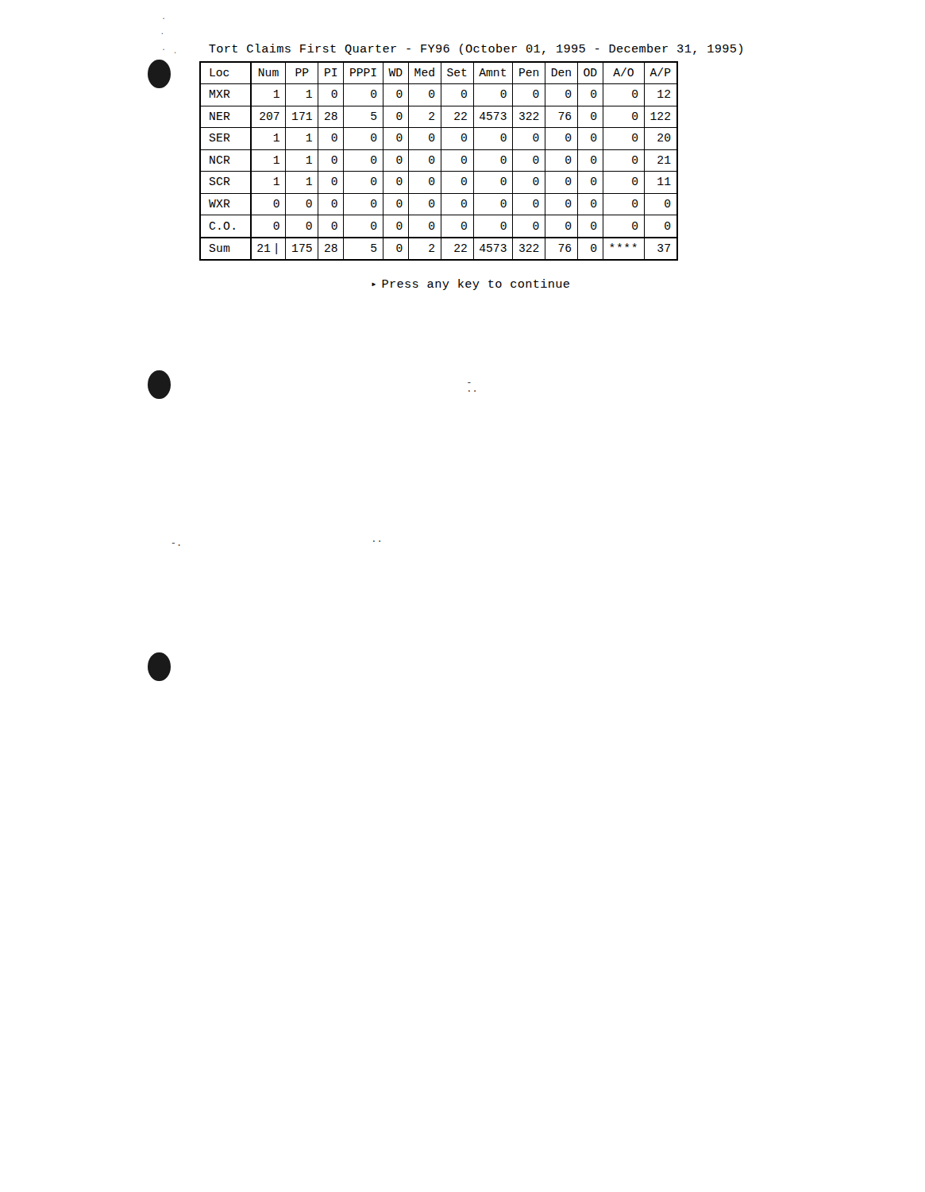.
.
.
.
Tort Claims First Quarter - FY96 (October 01, 1995 - December 31, 1995)
| Loc | Num | PP | PI | PPPI | WD | Med | Set | Amnt | Pen | Den | OD | A/O | A/P |
| --- | --- | --- | --- | --- | --- | --- | --- | --- | --- | --- | --- | --- | --- |
| MXR | 1 | 1 | 0 | 0 | 0 | 0 | 0 | 0 | 0 | 0 | 0 | 0 | 12 |
| NER | 207 | 171 | 28 | 5 | 0 | 2 | 22 | 4573 | 322 | 76 | 0 | 0 | 122 |
| SER | 1 | 1 | 0 | 0 | 0 | 0 | 0 | 0 | 0 | 0 | 0 | 0 | 20 |
| NCR | 1 | 1 | 0 | 0 | 0 | 0 | 0 | 0 | 0 | 0 | 0 | 0 | 21 |
| SCR | 1 | 1 | 0 | 0 | 0 | 0 | 0 | 0 | 0 | 0 | 0 | 0 | 11 |
| WXR | 0 | 0 | 0 | 0 | 0 | 0 | 0 | 0 | 0 | 0 | 0 | 0 | 0 |
| C.O. | 0 | 0 | 0 | 0 | 0 | 0 | 0 | 0 | 0 | 0 | 0 | 0 | 0 |
| Sum | 21 / | 175 | 28 | 5 | 0 | 2 | 22 | 4573 | 322 | 76 | 0 | **** | 37 |
▸Press any key to continue
-
..
-.
..